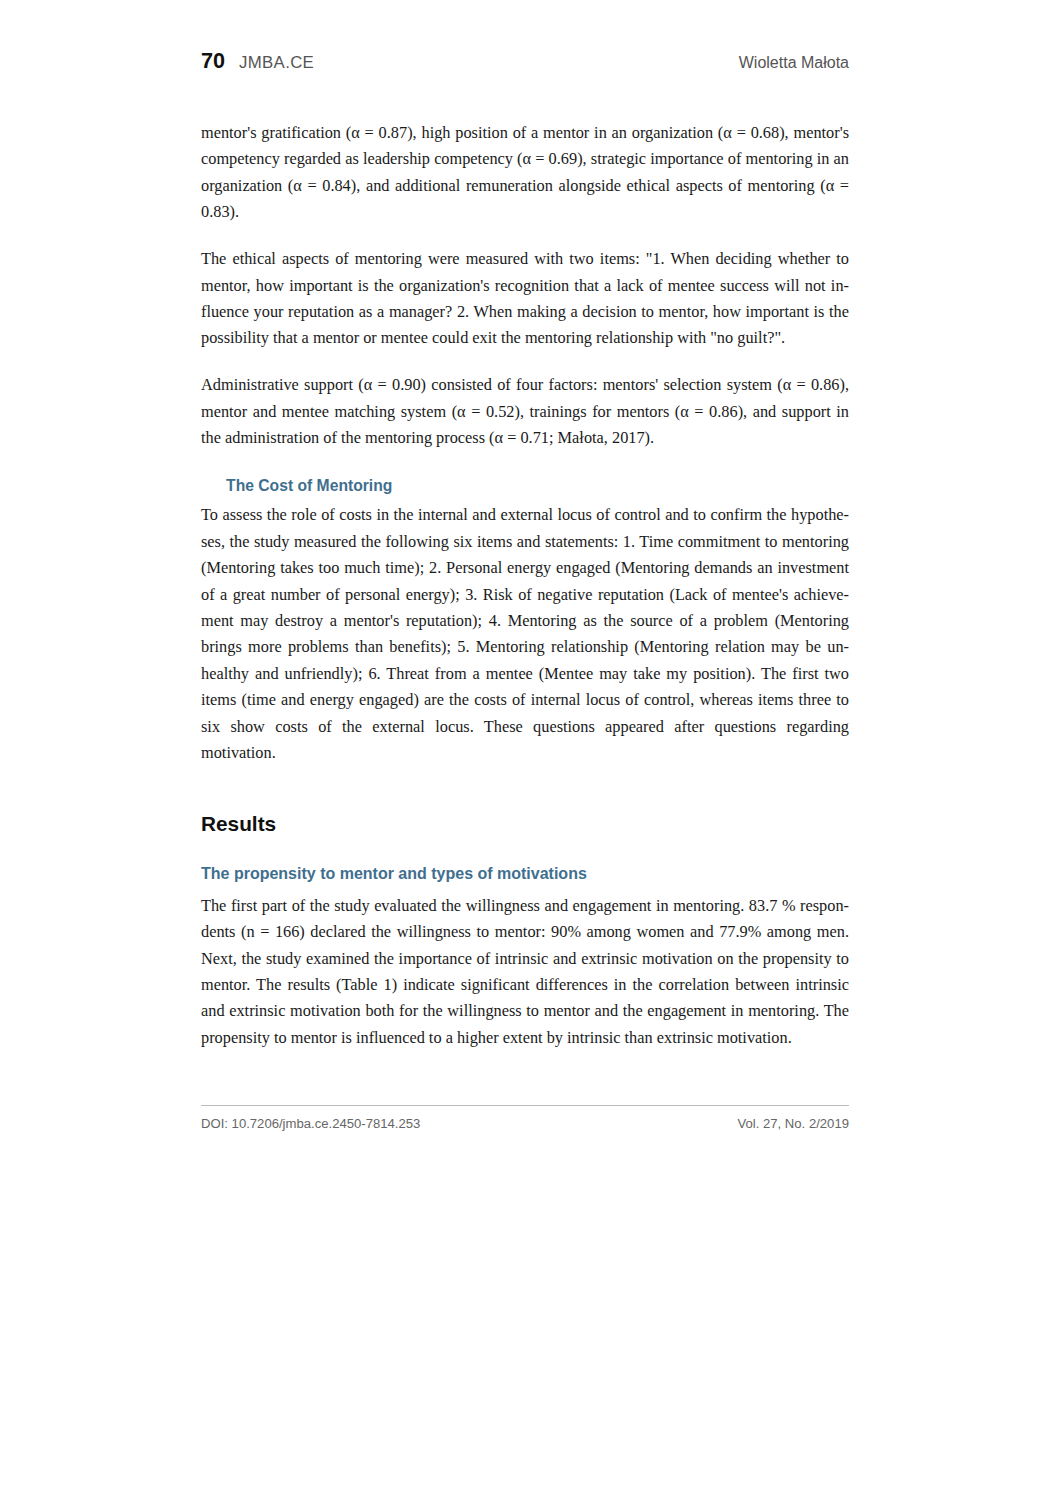70 JMBA.CE Wioletta Małota
mentor's gratification (α = 0.87), high position of a mentor in an organization (α = 0.68), mentor's competency regarded as leadership competency (α = 0.69), strategic importance of mentoring in an organization (α = 0.84), and additional remuneration alongside ethical aspects of mentoring (α = 0.83).
The ethical aspects of mentoring were measured with two items: "1. When deciding whether to mentor, how important is the organization's recognition that a lack of mentee success will not influence your reputation as a manager? 2. When making a decision to mentor, how important is the possibility that a mentor or mentee could exit the mentoring relationship with "no guilt?".
Administrative support (α = 0.90) consisted of four factors: mentors' selection system (α = 0.86), mentor and mentee matching system (α = 0.52), trainings for mentors (α = 0.86), and support in the administration of the mentoring process (α = 0.71; Małota, 2017).
The Cost of Mentoring
To assess the role of costs in the internal and external locus of control and to confirm the hypotheses, the study measured the following six items and statements: 1. Time commitment to mentoring (Mentoring takes too much time); 2. Personal energy engaged (Mentoring demands an investment of a great number of personal energy); 3. Risk of negative reputation (Lack of mentee's achievement may destroy a mentor's reputation); 4. Mentoring as the source of a problem (Mentoring brings more problems than benefits); 5. Mentoring relationship (Mentoring relation may be unhealthy and unfriendly); 6. Threat from a mentee (Mentee may take my position). The first two items (time and energy engaged) are the costs of internal locus of control, whereas items three to six show costs of the external locus. These questions appeared after questions regarding motivation.
Results
The propensity to mentor and types of motivations
The first part of the study evaluated the willingness and engagement in mentoring. 83.7 % respondents (n = 166) declared the willingness to mentor: 90% among women and 77.9% among men. Next, the study examined the importance of intrinsic and extrinsic motivation on the propensity to mentor. The results (Table 1) indicate significant differences in the correlation between intrinsic and extrinsic motivation both for the willingness to mentor and the engagement in mentoring. The propensity to mentor is influenced to a higher extent by intrinsic than extrinsic motivation.
DOI: 10.7206/jmba.ce.2450-7814.253 Vol. 27, No. 2/2019